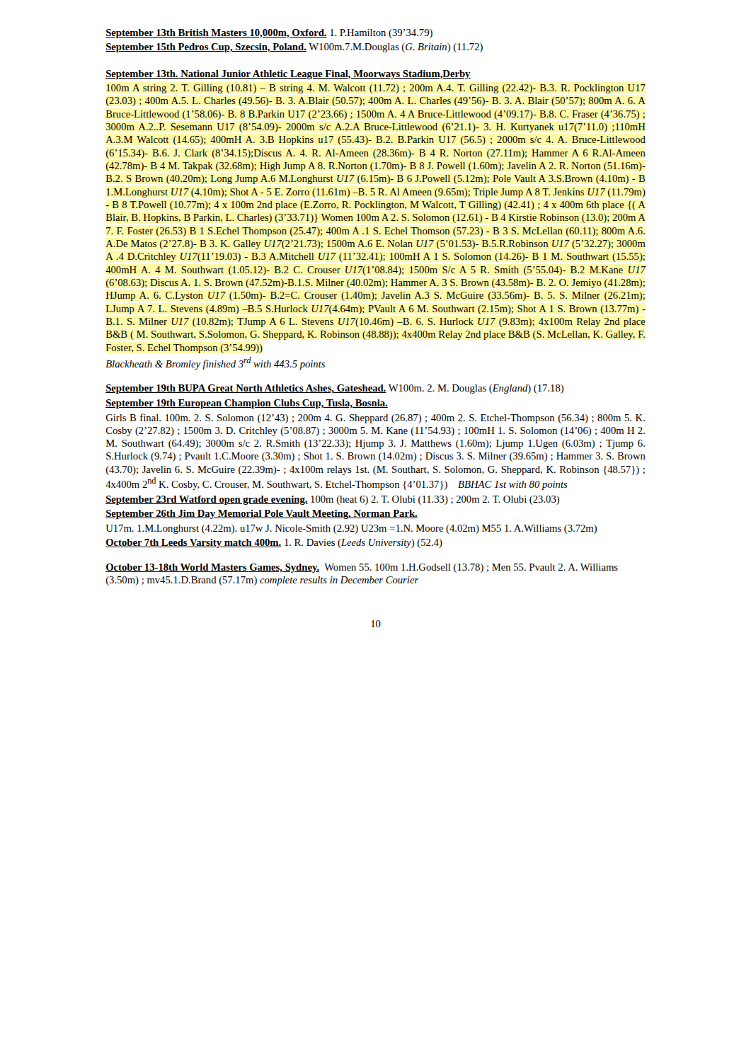September 13th British Masters 10,000m, Oxford.
1. P.Hamilton (39’34.79)
September 15th Pedros Cup, Szecsin, Poland.
W100m.7.M.Douglas (G. Britain) (11.72)
September 13th. National Junior Athletic League Final, Moorways Stadium,Derby
100m A string 2. T. Gilling (10.81) – B string 4. M. Walcott (11.72) ; 200m A.4. T. Gilling (22.42)- B.3. R. Pocklington U17 (23.03) ; 400m A.5. L. Charles (49.56)- B. 3. A.Blair (50.57); 400m A. L. Charles (49’56)- B. 3. A. Blair (50’57); 800m A. 6. A Bruce-Littlewood (1’58.06)- B. 8 B.Parkin U17 (2’23.66) ; 1500m A. 4 A Bruce-Littlewood (4’09.17)- B.8. C. Fraser (4’36.75) ; 3000m A.2..P. Sesemann U17 (8’54.09)- 2000m s/c A.2.A Bruce-Littlewood (6’21.1)- 3. H. Kurtyanek u17(7’11.0) ;110mH A.3.M Walcott (14.65); 400mH A. 3.B Hopkins u17 (55.43)- B.2. B.Parkin U17 (56.5) ; 2000m s/c 4. A. Bruce-Littlewood (6’15.34)- B.6. J. Clark (8’34.15);Discus A. 4. R. Al-Ameen (28.36m)- B 4 R. Norton (27.11m); Hammer A 6 R.Al-Ameen (42.78m)- B 4 M. Takpak (32.68m); High Jump A 8. R.Norton (1.70m)- B 8 J. Powell (1.60m); Javelin A 2. R. Norton (51.16m)-B.2. S Brown (40.20m); Long Jump A.6 M.Longhurst U17 (6.15m)- B 6 J.Powell (5.12m); Pole Vault A 3.S.Brown (4.10m) - B 1.M.Longhurst U17 (4.10m); Shot A - 5 E. Zorro (11.61m) –B. 5 R. Al Ameen (9.65m); Triple Jump A 8 T. Jenkins U17 (11.79m) - B 8 T.Powell (10.77m); 4 x 100m 2nd place (E.Zorro, R. Pocklington, M Walcott, T Gilling) (42.41) ; 4 x 400m 6th place {( A Blair, B. Hopkins, B Parkin, L. Charles) (3’33.71)} Women 100m A 2. S. Solomon (12.61) - B 4 Kirstie Robinson (13.0); 200m A 7. F. Foster (26.53) B 1 S.Echel Thompson (25.47); 400m A .1 S. Echel Thomson (57.23) - B 3 S. McLellan (60.11); 800m A.6. A.De Matos (2’27.8)- B 3. K. Galley U17(2’21.73); 1500m A.6 E. Nolan U17 (5’01.53)- B.5.R.Robinson U17 (5’32.27); 3000m A .4 D.Critchley U17(11’19.03) - B.3 A.Mitchell U17 (11’32.41); 100mH A 1 S. Solomon (14.26)- B 1 M. Southwart (15.55); 400mH A. 4 M. Southwart (1.05.12)- B.2 C. Crouser U17(1’08.84); 1500m S/c A 5 R. Smith (5’55.04)- B.2 M.Kane U17 (6’08.63); Discus A. 1. S. Brown (47.52m)-B.1.S. Milner (40.02m); Hammer A. 3 S. Brown (43.58m)- B. 2. O. Jemiyo (41.28m); HJump A. 6. C.Lyston U17 (1.50m)- B.2=C. Crouser (1.40m); Javelin A.3 S. McGuire (33.56m)- B. 5. S. Milner (26.21m); LJump A 7. L. Stevens (4.89m) –B.5 S.Hurlock U17(4.64m); PVault A 6 M. Southwart (2.15m); Shot A 1 S. Brown (13.77m) - B.1. S. Milner U17 (10.82m); TJump A 6 L. Stevens U17(10.46m) –B. 6. S. Hurlock U17 (9.83m); 4x100m Relay 2nd place B&B ( M. Southwart, S.Solomon, G. Sheppard, K. Robinson (48.88)); 4x400m Relay 2nd place B&B (S. McLellan, K. Galley, F. Foster, S. Echel Thompson (3’54.99))
Blackheath & Bromley finished 3rd with 443.5 points
September 19th BUPA Great North Athletics Ashes, Gateshead.
W100m. 2. M. Douglas (England) (17.18)
September 19th European Champion Clubs Cup, Tusla, Bosnia.
Girls B final. 100m. 2. S. Solomon (12’43) ; 200m 4. G. Sheppard (26.87) ; 400m 2. S. Etchel-Thompson (56.34) ; 800m 5. K. Cosby (2’27.82) ; 1500m 3. D. Critchley (5’08.87) ; 3000m 5. M. Kane (11’54.93) ; 100mH 1. S. Solomon (14’06) ; 400m H 2. M. Southwart (64.49); 3000m s/c 2. R.Smith (13’22.33); Hjump 3. J. Matthews (1.60m); Ljump 1.Ugen (6.03m) ; Tjump 6. S.Hurlock (9.74) ; Pvault 1.C.Moore (3.30m) ; Shot 1. S. Brown (14.02m) ; Discus 3. S. Milner (39.65m) ; Hammer 3. S. Brown (43.70); Javelin 6. S. McGuire (22.39m)- ; 4x100m relays 1st. (M. Southart, S. Solomon, G. Sheppard, K. Robinson {48.57}) ; 4x400m 2nd K. Cosby, C. Crouser, M. Southwart, S. Etchel-Thompson {4’01.37}) BBHAC 1st with 80 points
September 23rd Watford open grade evening.
100m (heat 6) 2. T. Olubi (11.33) ; 200m 2. T. Olubi (23.03)
September 26th Jim Day Memorial Pole Vault Meeting, Norman Park.
U17m. 1.M.Longhurst (4.22m). u17w J. Nicole-Smith (2.92) U23m =1.N. Moore (4.02m) M55 1. A.Williams (3.72m)
October 7th Leeds Varsity match 400m.
1. R. Davies (Leeds University) (52.4)
October 13-18th World Masters Games, Sydney.
Women 55. 100m 1.H.Godsell (13.78) ; Men 55. Pvault 2. A. Williams (3.50m) ; mv45.1.D.Brand (57.17m) complete results in December Courier
10